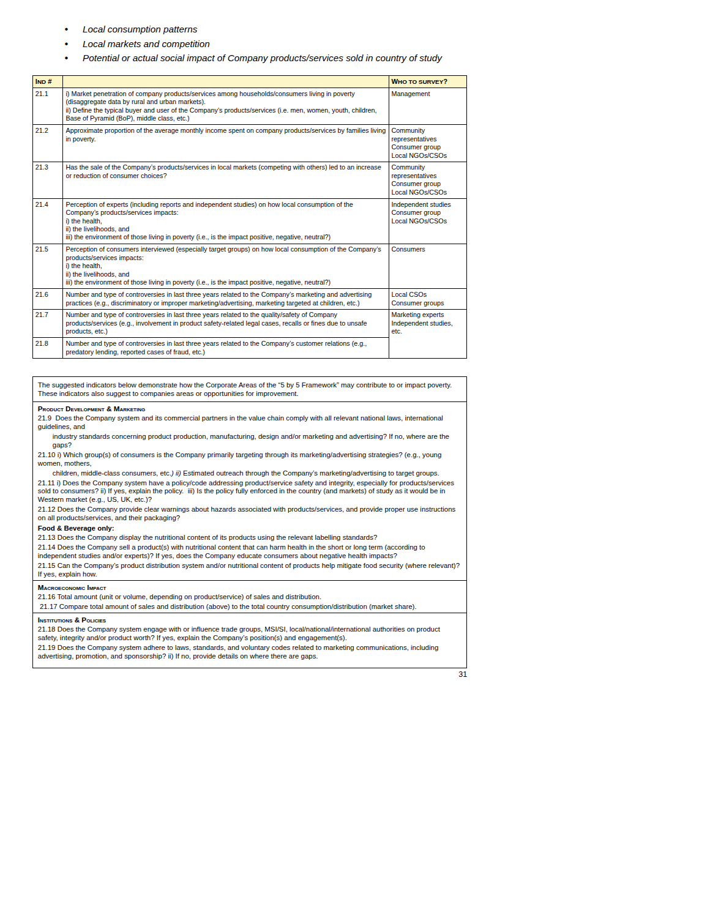Local consumption patterns
Local markets and competition
Potential or actual social impact of Company products/services sold in country of study
| I ND # | | W HO TO SURVEY ? |
| --- | --- | --- |
| 21.1 | i) Market penetration of company products/services among households/consumers living in poverty (disaggregate data by rural and urban markets). ii) Define the typical buyer and user of the Company’s products/services (i.e. men, women, youth, children, Base of Pyramid (BoP), middle class, etc.) | Management |
| 21.2 | Approximate proportion of the average monthly income spent on company products/services by families living in poverty. | Community representatives Consumer group Local NGOs/CSOs |
| 21.3 | Has the sale of the Company’s products/services in local markets (competing with others) led to an increase or reduction of consumer choices? | Community representatives Consumer group Local NGOs/CSOs |
| 21.4 | Perception of experts (including reports and independent studies) on how local consumption of the Company’s products/services impacts: i) the health, ii) the livelihoods, and iii) the environment of those living in poverty (i.e., is the impact positive, negative, neutral?) | Independent studies Consumer group Local NGOs/CSOs |
| 21.5 | Perception of consumers interviewed (especially target groups) on how local consumption of the Company’s products/services impacts: i) the health, ii) the livelihoods, and iii) the environment of those living in poverty (i.e., is the impact positive, negative, neutral?) | Consumers |
| 21.6 | Number and type of controversies in last three years related to the Company’s marketing and advertising practices (e.g., discriminatory or improper marketing/advertising, marketing targeted at children, etc.) | Local CSOs Consumer groups |
| 21.7 | Number and type of controversies in last three years related to the quality/safety of Company products/services (e.g., involvement in product safety-related legal cases, recalls or fines due to unsafe products, etc.) | Marketing experts Independent studies, etc. |
| 21.8 | Number and type of controversies in last three years related to the Company’s customer relations (e.g., predatory lending, reported cases of fraud, etc.) |
The suggested indicators below demonstrate how the Corporate Areas of the “5 by 5 Framework” may contribute to or impact poverty. These indicators also suggest to companies areas or opportunities for improvement.
Product Development & Marketing
21.9 Does the Company system and its commercial partners in the value chain comply with all relevant national laws, international guidelines, and
industry standards concerning product production, manufacturing, design and/or marketing and advertising? If no, where are the gaps?
21.10 i) Which group(s) of consumers is the Company primarily targeting through its marketing/advertising strategies? (e.g., young women, mothers,
children, middle-class consumers, etc.) ii) Estimated outreach through the Company’s marketing/advertising to target groups.
21.11 i) Does the Company system have a policy/code addressing product/service safety and integrity, especially for products/services sold to consumers? ii) If yes, explain the policy. iii) Is the policy fully enforced in the country (and markets) of study as it would be in Western market (e.g., US, UK, etc.)?
21.12 Does the Company provide clear warnings about hazards associated with products/services, and provide proper use instructions on all products/services, and their packaging?
Food & Beverage only:
21.13 Does the Company display the nutritional content of its products using the relevant labelling standards?
21.14 Does the Company sell a product(s) with nutritional content that can harm health in the short or long term (according to independent studies and/or experts)? If yes, does the Company educate consumers about negative health impacts?
21.15 Can the Company’s product distribution system and/or nutritional content of products help mitigate food security (where relevant)? If yes, explain how.
Macroeconomic Impact
21.16 Total amount (unit or volume, depending on product/service) of sales and distribution.
21.17 Compare total amount of sales and distribution (above) to the total country consumption/distribution (market share).
Institutions & Policies
21.18 Does the Company system engage with or influence trade groups, MSI/SI, local/national/international authorities on product safety, integrity and/or product worth? If yes, explain the Company’s position(s) and engagement(s).
21.19 Does the Company system adhere to laws, standards, and voluntary codes related to marketing communications, including advertising, promotion, and sponsorship? ii) If no, provide details on where there are gaps.
31